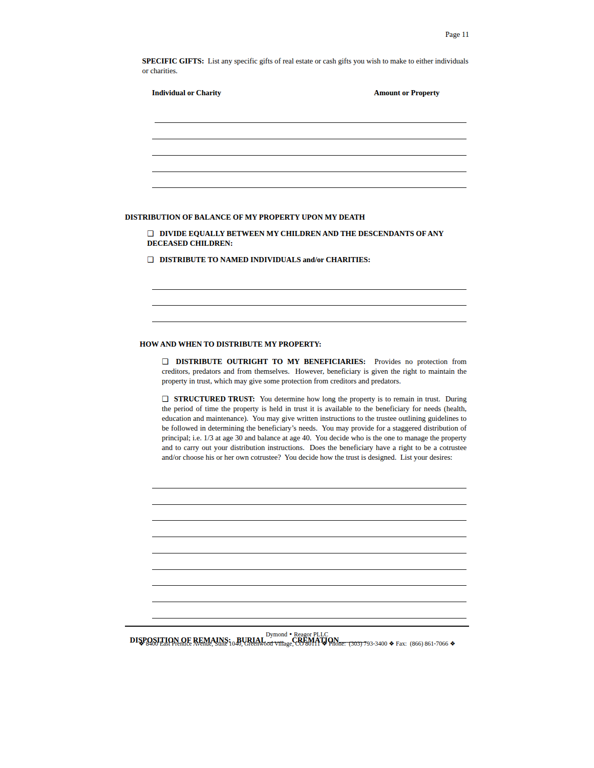Page 11
SPECIFIC GIFTS: List any specific gifts of real estate or cash gifts you wish to make to either individuals or charities.
Individual or Charity Amount or Property
DISTRIBUTION OF BALANCE OF MY PROPERTY UPON MY DEATH
❑ DIVIDE EQUALLY BETWEEN MY CHILDREN AND THE DESCENDANTS OF ANY DECEASED CHILDREN:
❑ DISTRIBUTE TO NAMED INDIVIDUALS and/or CHARITIES:
HOW AND WHEN TO DISTRIBUTE MY PROPERTY:
❑ DISTRIBUTE OUTRIGHT TO MY BENEFICIARIES: Provides no protection from creditors, predators and from themselves. However, beneficiary is given the right to maintain the property in trust, which may give some protection from creditors and predators.
❑ STRUCTURED TRUST: You determine how long the property is to remain in trust. During the period of time the property is held in trust it is available to the beneficiary for needs (health, education and maintenance). You may give written instructions to the trustee outlining guidelines to be followed in determining the beneficiary’s needs. You may provide for a staggered distribution of principal; i.e. 1/3 at age 30 and balance at age 40. You decide who is the one to manage the property and to carry out your distribution instructions. Does the beneficiary have a right to be a cotrustee and/or choose his or her own cotrustee? You decide how the trust is designed. List your desires:
DISPOSITION OF REMAINS: BURIAL CREMATION
Dymond • Reagor PLLC
❖ 8400 East Prentice Avenue, Suite 1040, Greenwood Village, CO 80111 ❖ Phone: (303) 793-3400 ❖ Fax: (866) 861-7066 ❖